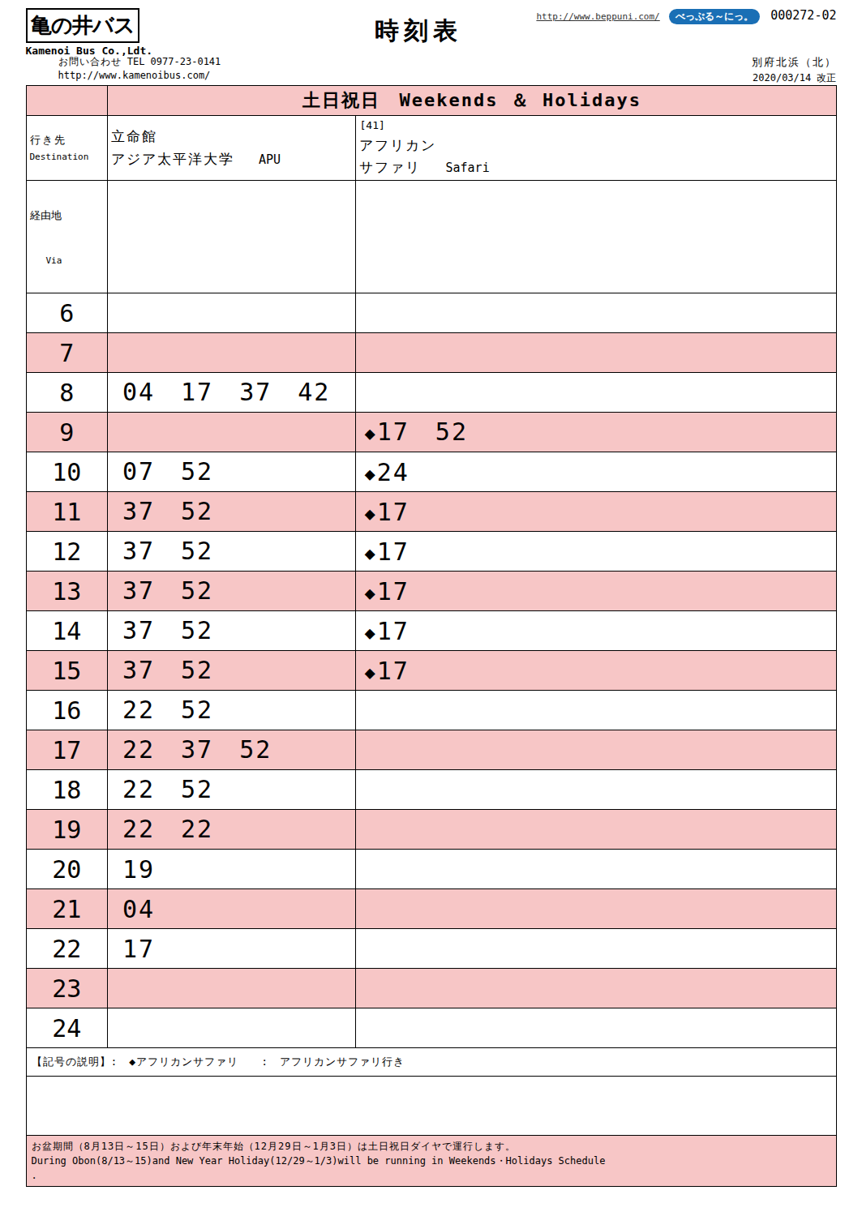亀の井バス
Kamenoi Bus Co.,Ldt.
時刻表
http://www.beppuni.com/ べっぷる～にっ。 000272-02
お問い合わせ TEL 0977-23-0141
http://www.kamenoibus.com/
別府北浜（北）
2020/03/14 改正
| | 土日祝日 Weekends ＆ Holidays |
| 行き先 Destination | 立命館 アジア太平洋大学 APU | [41] アフリカン サファリ Safari |
| 経由地 Via | | |
| 6 | | |
| 7 | | |
| 8 | 04 17 37 42 | |
| 9 | | ◆ 17 52 |
| 10 | 07 52 | ◆ 24 |
| 11 | 37 52 | ◆ 17 |
| 12 | 37 52 | ◆ 17 |
| 13 | 37 52 | ◆ 17 |
| 14 | 37 52 | ◆ 17 |
| 15 | 37 52 | ◆ 17 |
| 16 | 22 52 | |
| 17 | 22 37 52 | |
| 18 | 22 52 | |
| 19 | 22 22 | |
| 20 | 19 | |
| 21 | 04 | |
| 22 | 17 | |
| 23 | | |
| 24 | | |
| 【記号の説明】: ◆アフリカンサファリ : アフリカンサファリ行き |
| お盆期間（8月13日～15日）および年末年始（12月29日～1月3日）は土日祝日ダイヤで運行します。 During Obon(8/13～15)and New Year Holiday(12/29～1/3)will be running in Weekends・Holidays Schedule . |